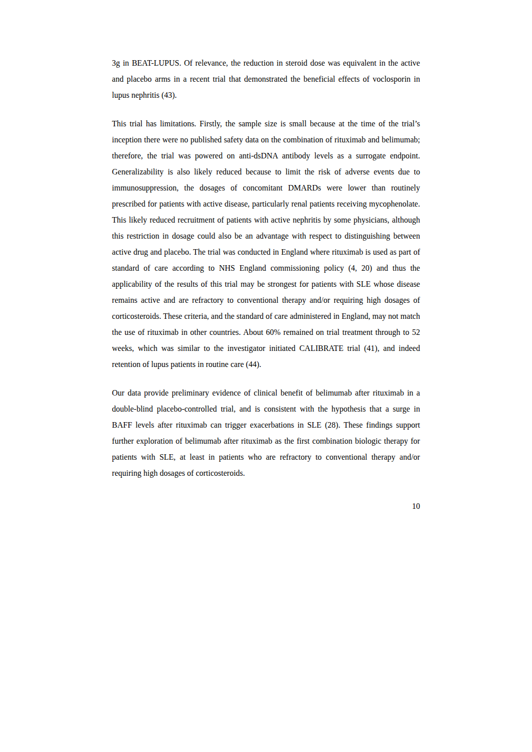3g in BEAT-LUPUS. Of relevance, the reduction in steroid dose was equivalent in the active and placebo arms in a recent trial that demonstrated the beneficial effects of voclosporin in lupus nephritis (43).
This trial has limitations. Firstly, the sample size is small because at the time of the trial’s inception there were no published safety data on the combination of rituximab and belimumab; therefore, the trial was powered on anti-dsDNA antibody levels as a surrogate endpoint. Generalizability is also likely reduced because to limit the risk of adverse events due to immunosuppression, the dosages of concomitant DMARDs were lower than routinely prescribed for patients with active disease, particularly renal patients receiving mycophenolate. This likely reduced recruitment of patients with active nephritis by some physicians, although this restriction in dosage could also be an advantage with respect to distinguishing between active drug and placebo. The trial was conducted in England where rituximab is used as part of standard of care according to NHS England commissioning policy (4, 20) and thus the applicability of the results of this trial may be strongest for patients with SLE whose disease remains active and are refractory to conventional therapy and/or requiring high dosages of corticosteroids. These criteria, and the standard of care administered in England, may not match the use of rituximab in other countries. About 60% remained on trial treatment through to 52 weeks, which was similar to the investigator initiated CALIBRATE trial (41), and indeed retention of lupus patients in routine care (44).
Our data provide preliminary evidence of clinical benefit of belimumab after rituximab in a double-blind placebo-controlled trial, and is consistent with the hypothesis that a surge in BAFF levels after rituximab can trigger exacerbations in SLE (28). These findings support further exploration of belimumab after rituximab as the first combination biologic therapy for patients with SLE, at least in patients who are refractory to conventional therapy and/or requiring high dosages of corticosteroids.
10